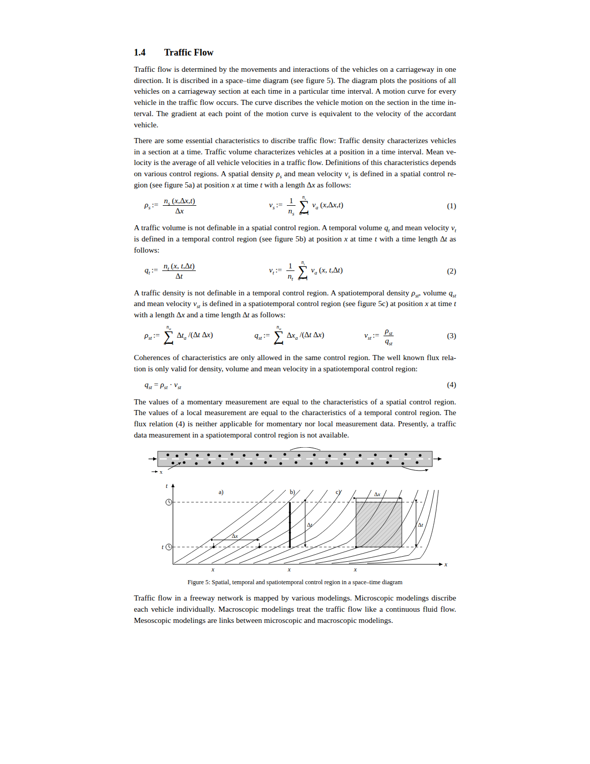1.4 Traffic Flow
Traffic flow is determined by the movements and interactions of the vehicles on a carriageway in one direction. It is discribed in a space–time diagram (see figure 5). The diagram plots the positions of all vehicles on a carriageway section at each time in a particular time interval. A motion curve for every vehicle in the traffic flow occurs. The curve discribes the vehicle motion on the section in the time interval. The gradient at each point of the motion curve is equivalent to the velocity of the accordant vehicle.
There are some essential characteristics to discribe traffic flow: Traffic density characterizes vehicles in a section at a time. Traffic volume characterizes vehicles at a position in a time interval. Mean velocity is the average of all vehicle velocities in a traffic flow. Definitions of this characteristics depends on various control regions. A spatial density ρs and mean velocity vs is defined in a spatial control region (see figure 5a) at position x at time t with a length ∆x as follows:
ρs:= ns (x,∆x,t)∆x vs:= 1 ns ns∑a = 1 va (x,∆x,t) (1)
A traffic volume is not definable in a spatial control region. A temporal volume qt and mean velocity vt is defined in a temporal control region (see figure 5b) at position x at time t with a time length ∆t as follows:
qt:= nt (x, t,∆t)∆t vt:= 1 nt nt∑a = 1 va (x, t,∆t) (2)
A traffic density is not definable in a temporal control region. A spatiotemporal density ρst, volume qst and mean velocity vst is defined in a spatiotemporal control region (see figure 5c) at position x at time t with a length ∆x and a time length ∆t as follows:
ρst:= nst∑a = 1 ∆ta /(∆t ∆x) qst:= nst∑a = 1 ∆xa /(∆t ∆x) vst:= ρst qst (3)
Coherences of characteristics are only allowed in the same control region. The well known flux relation is only valid for density, volume and mean velocity in a spatiotemporal control region:
qst = ρst · vst (4)
The values of a momentary measurement are equal to the characteristics of a spatial control region. The values of a local measurement are equal to the characteristics of a temporal control region. The flux relation (4) is neither applicable for momentary nor local measurement data. Presently, a traffic data measurement in a spatiotemporal control region is not available.
x x t t a) b) c) ∆x x ∆t x ∆x ∆t x
Figure 5: Spatial, temporal and spatiotemporal control region in a space–time diagram
Traffic flow in a freeway network is mapped by various modelings. Microscopic modelings discribe each vehicle individually. Macroscopic modelings treat the traffic flow like a continuous fluid flow. Mesoscopic modelings are links between microscopic and macroscopic modelings.